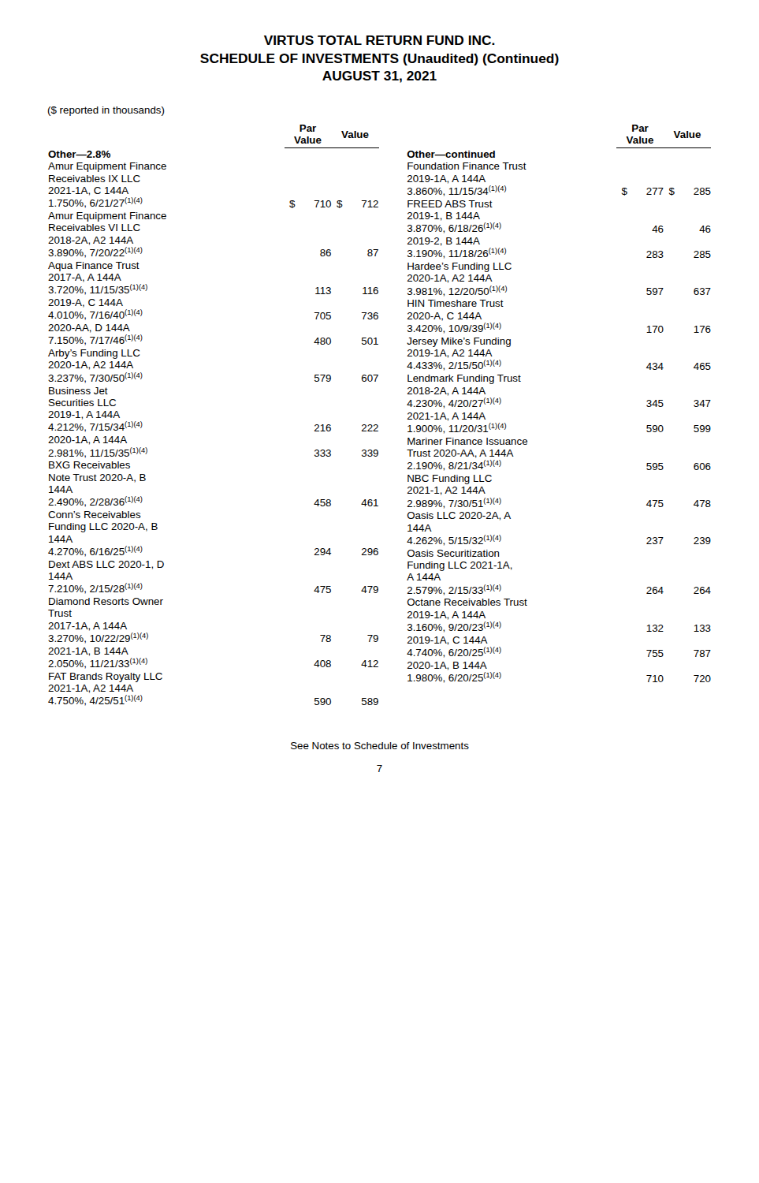VIRTUS TOTAL RETURN FUND INC.
SCHEDULE OF INVESTMENTS (Unaudited) (Continued)
AUGUST 31, 2021
($ reported in thousands)
| / / Par Value / Value / / --- / --- / --- / / Other—2.8% / / / / / / Amur Equipment Finance / / / / / / Receivables IX LLC / / / / / / 2021-1A, C 144A / / / / / / 1.750%, 6/21/27 (1)(4) / $ / 710 / $ / 712 / / Amur Equipment Finance / / / / / / Receivables VI LLC / / / / / / 2018-2A, A2 144A / / / / / / 3.890%, 7/20/22 (1)(4) / / 86 / / 87 / / Aqua Finance Trust / / / / / / 2017-A, A 144A / / / / / / 3.720%, 11/15/35 (1)(4) / / 113 / / 116 / / 2019-A, C 144A / / / / / / 4.010%, 7/16/40 (1)(4) / / 705 / / 736 / / 2020-AA, D 144A / / / / / / 7.150%, 7/17/46 (1)(4) / / 480 / / 501 / / Arby’s Funding LLC / / / / / / 2020-1A, A2 144A / / / / / / 3.237%, 7/30/50 (1)(4) / / 579 / / 607 / / Business Jet / / / / / / Securities LLC / / / / / / 2019-1, A 144A / / / / / / 4.212%, 7/15/34 (1)(4) / / 216 / / 222 / / 2020-1A, A 144A / / / / / / 2.981%, 11/15/35 (1)(4) / / 333 / / 339 / / BXG Receivables / / / / / / Note Trust 2020-A, B / / / / / / 144A / / / / / / 2.490%, 2/28/36 (1)(4) / / 458 / / 461 / / Conn’s Receivables / / / / / / Funding LLC 2020-A, B / / / / / / 144A / / / / / / 4.270%, 6/16/25 (1)(4) / / 294 / / 296 / / Dext ABS LLC 2020-1, D / / / / / / 144A / / / / / / 7.210%, 2/15/28 (1)(4) / / 475 / / 479 / / Diamond Resorts Owner / / / / / / Trust / / / / / / 2017-1A, A 144A / / / / / / 3.270%, 10/22/29 (1)(4) / / 78 / / 79 / / 2021-1A, B 144A / / / / / / 2.050%, 11/21/33 (1)(4) / / 408 / / 412 / / FAT Brands Royalty LLC / / / / / / 2021-1A, A2 144A / / / / / / 4.750%, 4/25/51 (1)(4) / / 590 / / 589 / | | / / Par Value / Value / / --- / --- / --- / / Other—continued / / / / / / Foundation Finance Trust / / / / / / 2019-1A, A 144A / / / / / / 3.860%, 11/15/34 (1)(4) / $ / 277 / $ / 285 / / FREED ABS Trust / / / / / / 2019-1, B 144A / / / / / / 3.870%, 6/18/26 (1)(4) / / 46 / / 46 / / 2019-2, B 144A / / / / / / 3.190%, 11/18/26 (1)(4) / / 283 / / 285 / / Hardee’s Funding LLC / / / / / / 2020-1A, A2 144A / / / / / / 3.981%, 12/20/50 (1)(4) / / 597 / / 637 / / HIN Timeshare Trust / / / / / / 2020-A, C 144A / / / / / / 3.420%, 10/9/39 (1)(4) / / 170 / / 176 / / Jersey Mike’s Funding / / / / / / 2019-1A, A2 144A / / / / / / 4.433%, 2/15/50 (1)(4) / / 434 / / 465 / / Lendmark Funding Trust / / / / / / 2018-2A, A 144A / / / / / / 4.230%, 4/20/27 (1)(4) / / 345 / / 347 / / 2021-1A, A 144A / / / / / / 1.900%, 11/20/31 (1)(4) / / 590 / / 599 / / Mariner Finance Issuance / / / / / / Trust 2020-AA, A 144A / / / / / / 2.190%, 8/21/34 (1)(4) / / 595 / / 606 / / NBC Funding LLC / / / / / / 2021-1, A2 144A / / / / / / 2.989%, 7/30/51 (1)(4) / / 475 / / 478 / / Oasis LLC 2020-2A, A / / / / / / 144A / / / / / / 4.262%, 5/15/32 (1)(4) / / 237 / / 239 / / Oasis Securitization / / / / / / Funding LLC 2021-1A, / / / / / / A 144A / / / / / / 2.579%, 2/15/33 (1)(4) / / 264 / / 264 / / Octane Receivables Trust / / / / / / 2019-1A, A 144A / / / / / / 3.160%, 9/20/23 (1)(4) / / 132 / / 133 / / 2019-1A, C 144A / / / / / / 4.740%, 6/20/25 (1)(4) / / 755 / / 787 / / 2020-1A, B 144A / / / / / / 1.980%, 6/20/25 (1)(4) / / 710 / / 720 / |
See Notes to Schedule of Investments
7